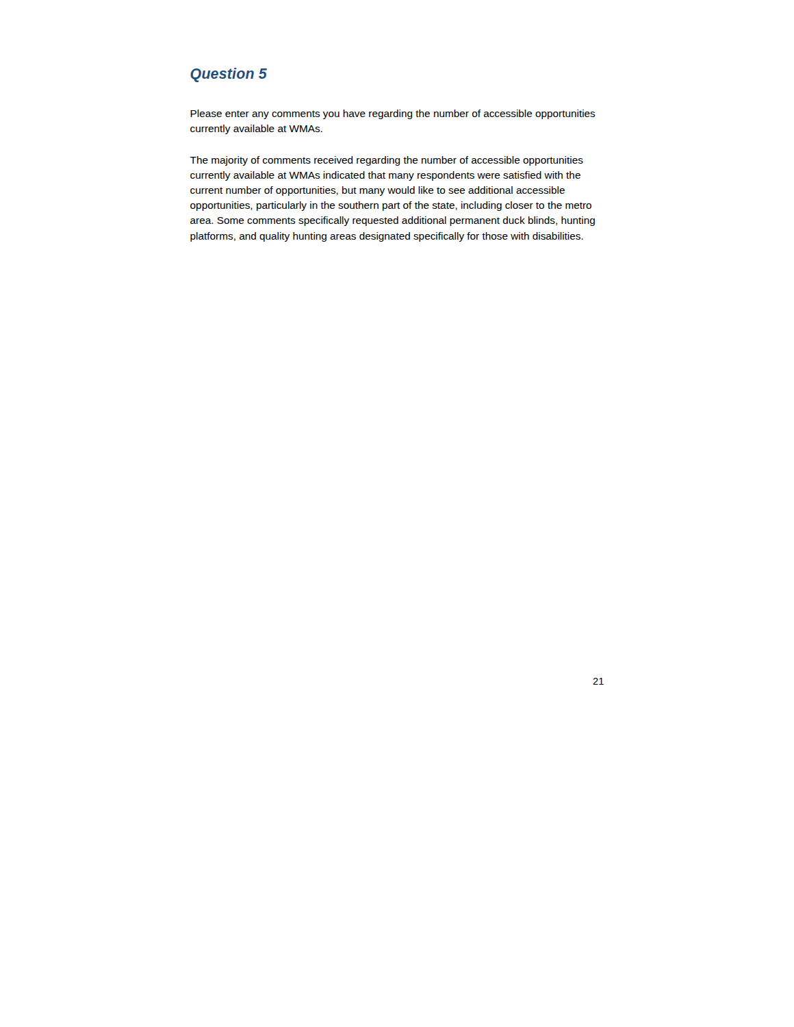Question 5
Please enter any comments you have regarding the number of accessible opportunities currently available at WMAs.
The majority of comments received regarding the number of accessible opportunities currently available at WMAs indicated that many respondents were satisfied with the current number of opportunities, but many would like to see additional accessible opportunities, particularly in the southern part of the state, including closer to the metro area. Some comments specifically requested additional permanent duck blinds, hunting platforms, and quality hunting areas designated specifically for those with disabilities.
21